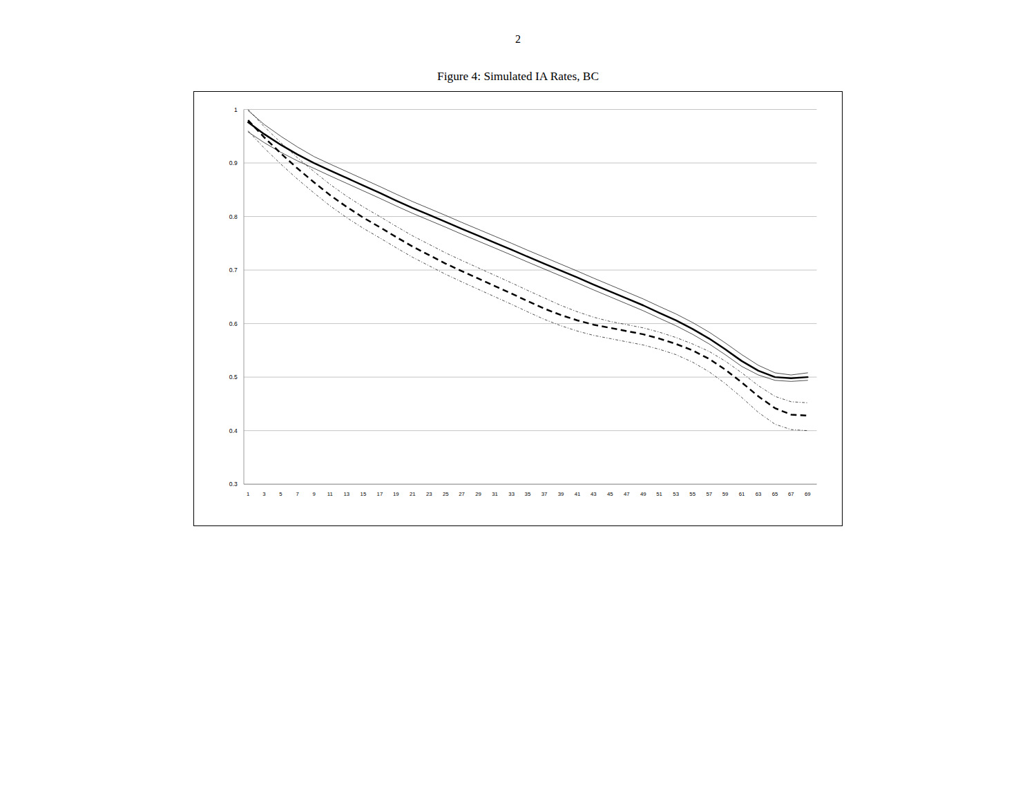2
Figure 4: Simulated IA Rates, BC
Chart reconstruction. X axis: periods 1..70 (labels shown for odd numbers 1..69) Y axis: 0.3 to 1 with gridlines every 0.1 Simulated IA Rates, BC Two declining series with confidence intervals. The solid series falls from roughly 0.98 to 0.50; the dashed series falls from roughly 0.98 to 0.45. Y axis from 0.3 to 1; X axis periods 1 to 70. 1 0.9 0.8 0.7 0.6 0.5 0.4 0.3 1 3 5 7 9 11 13 15 17 19 21 23 25 27 29 31 33 35 37 39 41 43 45 47 49 51 53 55 57 59 61 63 65 67 69